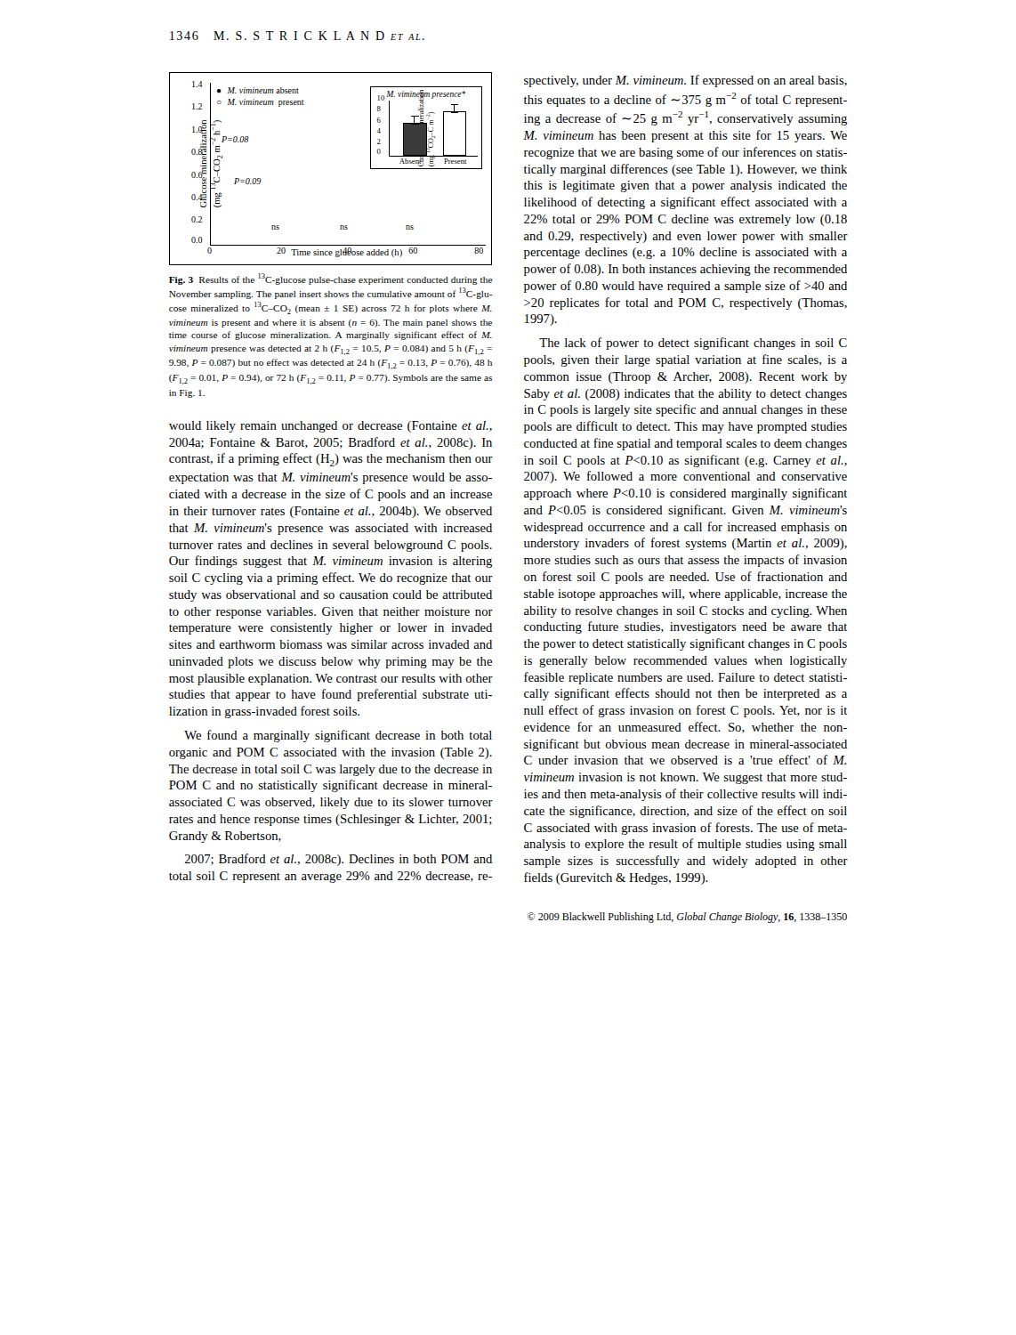1346 M. S. S T R I C K L A N D et al.
Glucose mineralization
(mg 13 C–CO2 m−2 h−1) 1.4 1.2 1.0 0.8 0.6 0.4 0.2 0.0 0 20 40 60 80
● M. vimineum absent
○ M. vimineum present
P=0.08 P=0.09 ns ns ns
M. vimineum presence*
Cumulative Mineralization
(mg 13 CO2–C m−2) 10 8 6 4 2 0
Absent Present
Time since glucose added (h)
Fig. 3 Results of the 13 C-glucose pulse-chase experiment conducted during the November sampling. The panel insert shows the cumulative amount of 13 C-glucose mineralized to 13 C–CO2 (mean ± 1 SE) across 72 h for plots where M. vimineum is present and where it is absent (n = 6). The main panel shows the time course of glucose mineralization. A marginally significant effect of M. vimineum presence was detected at 2 h (F 1,2 = 10.5, P = 0.084) and 5 h (F 1,2 = 9.98, P = 0.087) but no effect was detected at 24 h (F 1,2 = 0.13, P = 0.76), 48 h (F 1,2 = 0.01, P = 0.94), or 72 h (F 1,2 = 0.11, P = 0.77). Symbols are the same as in Fig. 1.
would likely remain unchanged or decrease (Fontaine et al., 2004a; Fontaine & Barot, 2005; Bradford et al., 2008c). In contrast, if a priming effect (H2) was the mechanism then our expectation was that M. vimineum's presence would be associated with a decrease in the size of C pools and an increase in their turnover rates (Fontaine et al., 2004b). We observed that M. vimineum's presence was associated with increased turnover rates and declines in several belowground C pools. Our findings suggest that M. vimineum invasion is altering soil C cycling via a priming effect. We do recognize that our study was observational and so causation could be attributed to other response variables. Given that neither moisture nor temperature were consistently higher or lower in invaded sites and earthworm biomass was similar across invaded and uninvaded plots we discuss below why priming may be the most plausible explanation. We contrast our results with other studies that appear to have found preferential substrate utilization in grass-invaded forest soils.
We found a marginally significant decrease in both total organic and POM C associated with the invasion (Table 2). The decrease in total soil C was largely due to the decrease in POM C and no statistically significant decrease in mineral-associated C was observed, likely due to its slower turnover rates and hence response times (Schlesinger & Lichter, 2001; Grandy & Robertson,
2007; Bradford et al., 2008c). Declines in both POM and total soil C represent an average 29% and 22% decrease, respectively, under M. vimineum. If expressed on an areal basis, this equates to a decline of ∼375 g m−2 of total C representing a decrease of ∼25 g m−2 yr−1, conservatively assuming M. vimineum has been present at this site for 15 years. We recognize that we are basing some of our inferences on statistically marginal differences (see Table 1). However, we think this is legitimate given that a power analysis indicated the likelihood of detecting a significant effect associated with a 22% total or 29% POM C decline was extremely low (0.18 and 0.29, respectively) and even lower power with smaller percentage declines (e.g. a 10% decline is associated with a power of 0.08). In both instances achieving the recommended power of 0.80 would have required a sample size of >40 and >20 replicates for total and POM C, respectively (Thomas, 1997).
The lack of power to detect significant changes in soil C pools, given their large spatial variation at fine scales, is a common issue (Throop & Archer, 2008). Recent work by Saby et al. (2008) indicates that the ability to detect changes in C pools is largely site specific and annual changes in these pools are difficult to detect. This may have prompted studies conducted at fine spatial and temporal scales to deem changes in soil C pools at P<0.10 as significant (e.g. Carney et al., 2007). We followed a more conventional and conservative approach where P<0.10 is considered marginally significant and P<0.05 is considered significant. Given M. vimineum's widespread occurrence and a call for increased emphasis on understory invaders of forest systems (Martin et al., 2009), more studies such as ours that assess the impacts of invasion on forest soil C pools are needed. Use of fractionation and stable isotope approaches will, where applicable, increase the ability to resolve changes in soil C stocks and cycling. When conducting future studies, investigators need be aware that the power to detect statistically significant changes in C pools is generally below recommended values when logistically feasible replicate numbers are used. Failure to detect statistically significant effects should not then be interpreted as a null effect of grass invasion on forest C pools. Yet, nor is it evidence for an unmeasured effect. So, whether the nonsignificant but obvious mean decrease in mineral-associated C under invasion that we observed is a 'true effect' of M. vimineum invasion is not known. We suggest that more studies and then meta-analysis of their collective results will indicate the significance, direction, and size of the effect on soil C associated with grass invasion of forests. The use of meta-analysis to explore the result of multiple studies using small sample sizes is successfully and widely adopted in other fields (Gurevitch & Hedges, 1999).
© 2009 Blackwell Publishing Ltd, Global Change Biology, 16, 1338–1350